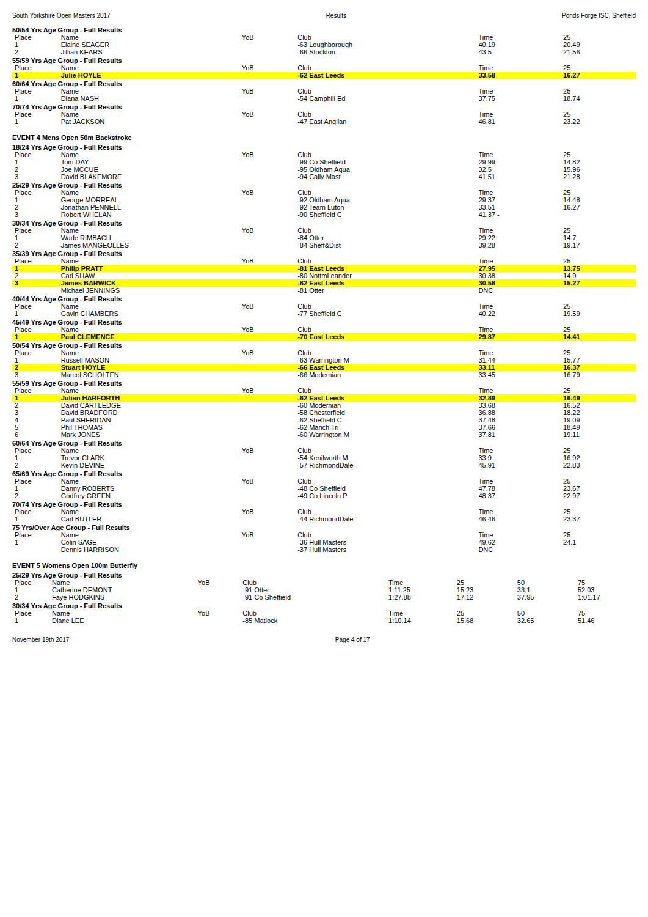South Yorkshire Open Masters 2017
Results
Ponds Forge ISC, Sheffield
50/54 Yrs Age Group - Full Results
| Place | Name | YoB | Club | Time | 25 |
| --- | --- | --- | --- | --- | --- |
| 1 | Elaine SEAGER | | -63 Loughborough | 40.19 | 20.49 |
| 2 | Jillian KEARS | | -66 Stockton | 43.5 | 21.56 |
55/59 Yrs Age Group - Full Results
| Place | Name | YoB | Club | Time | 25 |
| --- | --- | --- | --- | --- | --- |
| 1 | Julie HOYLE | | -62 East Leeds | 33.58 | 16.27 |
60/64 Yrs Age Group - Full Results
| Place | Name | YoB | Club | Time | 25 |
| --- | --- | --- | --- | --- | --- |
| 1 | Diana NASH | | -54 Camphill Ed | 37.75 | 18.74 |
70/74 Yrs Age Group - Full Results
| Place | Name | YoB | Club | Time | 25 |
| --- | --- | --- | --- | --- | --- |
| 1 | Pat JACKSON | | -47 East Anglian | 46.81 | 23.22 |
EVENT 4 Mens Open 50m Backstroke
18/24 Yrs Age Group - Full Results
| Place | Name | YoB | Club | Time | 25 |
| --- | --- | --- | --- | --- | --- |
| 1 | Tom DAY | | -99 Co Sheffield | 29.99 | 14.82 |
| 2 | Joe MCCUE | | -95 Oldham Aqua | 32.5 | 15.96 |
| 3 | David BLAKEMORE | | -94 Cally Mast | 41.51 | 21.28 |
25/29 Yrs Age Group - Full Results
| Place | Name | YoB | Club | Time | 25 |
| --- | --- | --- | --- | --- | --- |
| 1 | George MORREAL | | -92 Oldham Aqua | 29.37 | 14.48 |
| 2 | Jonathan PENNELL | | -92 Team Luton | 33.51 | 16.27 |
| 3 | Robert WHELAN | | -90 Sheffield C | 41.37 - | |
30/34 Yrs Age Group - Full Results
| Place | Name | YoB | Club | Time | 25 |
| --- | --- | --- | --- | --- | --- |
| 1 | Wade RIMBACH | | -84 Otter | 29.22 | 14.7 |
| 2 | James MANGEOLLES | | -84 Sheff&Dist | 39.28 | 19.17 |
35/39 Yrs Age Group - Full Results
| Place | Name | YoB | Club | Time | 25 |
| --- | --- | --- | --- | --- | --- |
| 1 | Philip PRATT | | -81 East Leeds | 27.95 | 13.75 |
| 2 | Carl SHAW | | -80 NottmLeander | 30.38 | 14.9 |
| 3 | James BARWICK | | -82 East Leeds | 30.58 | 15.27 |
| | Michael JENNINGS | | -81 Otter | DNC | |
40/44 Yrs Age Group - Full Results
| Place | Name | YoB | Club | Time | 25 |
| --- | --- | --- | --- | --- | --- |
| 1 | Gavin CHAMBERS | | -77 Sheffield C | 40.22 | 19.59 |
45/49 Yrs Age Group - Full Results
| Place | Name | YoB | Club | Time | 25 |
| --- | --- | --- | --- | --- | --- |
| 1 | Paul CLEMENCE | | -70 East Leeds | 29.87 | 14.41 |
50/54 Yrs Age Group - Full Results
| Place | Name | YoB | Club | Time | 25 |
| --- | --- | --- | --- | --- | --- |
| 1 | Russell MASON | | -63 Warrington M | 31.44 | 15.77 |
| 2 | Stuart HOYLE | | -66 East Leeds | 33.11 | 16.37 |
| 3 | Marcel SCHOLTEN | | -66 Modernian | 33.45 | 16.79 |
55/59 Yrs Age Group - Full Results
| Place | Name | YoB | Club | Time | 25 |
| --- | --- | --- | --- | --- | --- |
| 1 | Julian HARFORTH | | -62 East Leeds | 32.89 | 16.49 |
| 2 | David CARTLEDGE | | -60 Modernian | 33.68 | 16.52 |
| 3 | David BRADFORD | | -58 Chesterfield | 36.88 | 18.22 |
| 4 | Paul SHERIDAN | | -62 Sheffield C | 37.48 | 19.09 |
| 5 | Phil THOMAS | | -62 Manch Tri | 37.66 | 18.49 |
| 6 | Mark JONES | | -60 Warrington M | 37.81 | 19.11 |
60/64 Yrs Age Group - Full Results
| Place | Name | YoB | Club | Time | 25 |
| --- | --- | --- | --- | --- | --- |
| 1 | Trevor CLARK | | -54 Kenilworth M | 33.9 | 16.92 |
| 2 | Kevin DEVINE | | -57 RichmondDale | 45.91 | 22.83 |
65/69 Yrs Age Group - Full Results
| Place | Name | YoB | Club | Time | 25 |
| --- | --- | --- | --- | --- | --- |
| 1 | Danny ROBERTS | | -48 Co Sheffield | 47.78 | 23.67 |
| 2 | Godfrey GREEN | | -49 Co Lincoln P | 48.37 | 22.97 |
70/74 Yrs Age Group - Full Results
| Place | Name | YoB | Club | Time | 25 |
| --- | --- | --- | --- | --- | --- |
| 1 | Carl BUTLER | | -44 RichmondDale | 46.46 | 23.37 |
75 Yrs/Over Age Group - Full Results
| Place | Name | YoB | Club | Time | 25 |
| --- | --- | --- | --- | --- | --- |
| 1 | Colin SAGE | | -36 Hull Masters | 49.62 | 24.1 |
| | Dennis HARRISON | | -37 Hull Masters | DNC | |
EVENT 5 Womens Open 100m Butterfly
25/29 Yrs Age Group - Full Results
| Place | Name | YoB | Club | Time | 25 | 50 | 75 |
| --- | --- | --- | --- | --- | --- | --- | --- |
| 1 | Catherine DEMONT | | -91 Otter | 1:11.25 | 15.23 | 33.1 | 52.03 |
| 2 | Faye HODGKINS | | -91 Co Sheffield | 1:27.88 | 17.12 | 37.95 | 1:01.17 |
30/34 Yrs Age Group - Full Results
| Place | Name | YoB | Club | Time | 25 | 50 | 75 |
| --- | --- | --- | --- | --- | --- | --- | --- |
| 1 | Diane LEE | | -85 Matlock | 1:10.14 | 15.68 | 32.65 | 51.46 |
November 19th 2017
Page 4 of 17